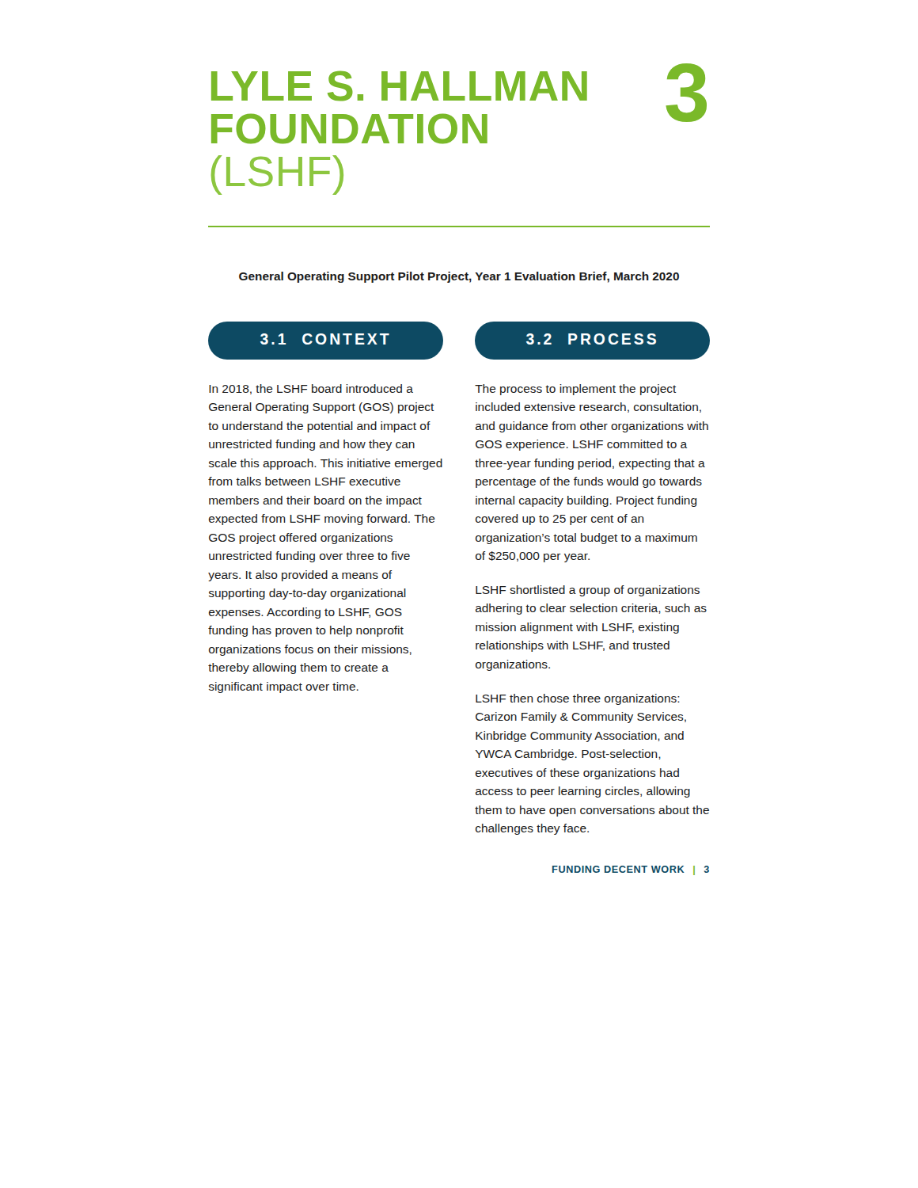Lyle S. Hallman
Foundation (LSHF)
3
General Operating Support Pilot Project, Year 1 Evaluation Brief, March 2020
3.1 CONTEXT
In 2018, the LSHF board introduced a General Operating Support (GOS) project to understand the potential and impact of unrestricted funding and how they can scale this approach. This initiative emerged from talks between LSHF executive members and their board on the impact expected from LSHF moving forward. The GOS project offered organizations unrestricted funding over three to five years. It also provided a means of supporting day-to-day organizational expenses. According to LSHF, GOS funding has proven to help nonprofit organizations focus on their missions, thereby allowing them to create a significant impact over time.
3.2 PROCESS
The process to implement the project included extensive research, consultation, and guidance from other organizations with GOS experience. LSHF committed to a three-year funding period, expecting that a percentage of the funds would go towards internal capacity building. Project funding covered up to 25 per cent of an organization’s total budget to a maximum of $250,000 per year.
LSHF shortlisted a group of organizations adhering to clear selection criteria, such as mission alignment with LSHF, existing relationships with LSHF, and trusted organizations.
LSHF then chose three organizations: Carizon Family & Community Services, Kinbridge Community Association, and YWCA Cambridge. Post-selection, executives of these organizations had access to peer learning circles, allowing them to have open conversations about the challenges they face.
FUNDING DECENT WORK | 3